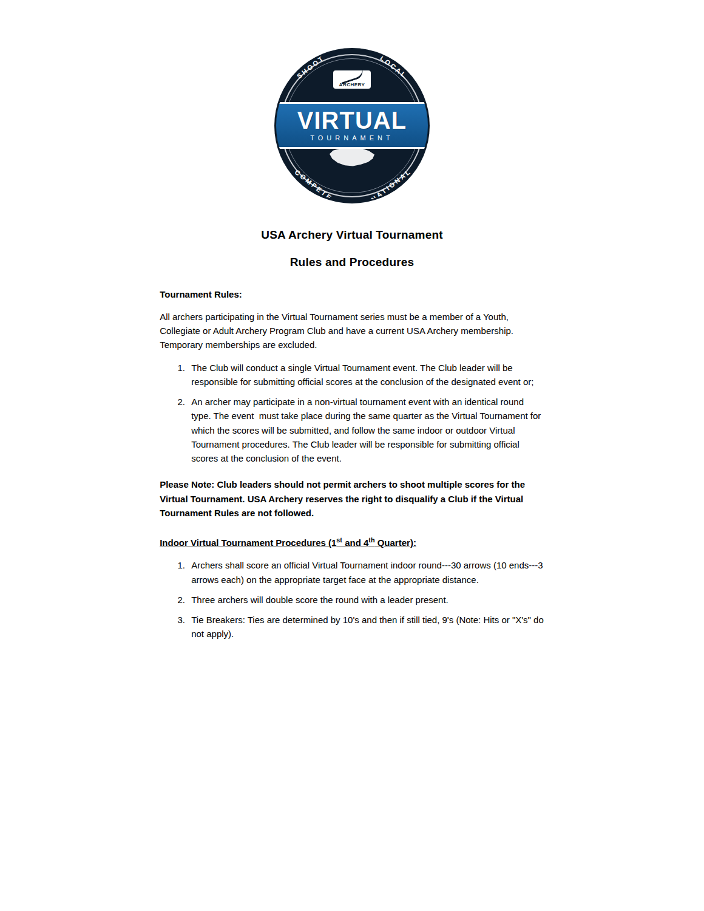SHOOT LOCAL
ARCHERY
VIRTUAL
TOURNAMENT
COMPETE NATIONAL
USA Archery Virtual Tournament Rules and Procedures
Tournament Rules:
All archers participating in the Virtual Tournament series must be a member of a Youth, Collegiate or Adult Archery Program Club and have a current USA Archery membership. Temporary memberships are excluded.
The Club will conduct a single Virtual Tournament event. The Club leader will be responsible for submitting official scores at the conclusion of the designated event or;
An archer may participate in a non‑virtual tournament event with an identical round type. The event must take place during the same quarter as the Virtual Tournament for which the scores will be submitted, and follow the same indoor or outdoor Virtual Tournament procedures. The Club leader will be responsible for submitting official scores at the conclusion of the event.
Please Note: Club leaders should not permit archers to shoot multiple scores for the Virtual Tournament. USA Archery reserves the right to disqualify a Club if the Virtual Tournament Rules are not followed.
Indoor Virtual Tournament Procedures (1st and 4th Quarter):
Archers shall score an official Virtual Tournament indoor round‑‑‑30 arrows (10 ends‑‑‑3 arrows each) on the appropriate target face at the appropriate distance.
Three archers will double score the round with a leader present.
Tie Breakers: Ties are determined by 10's and then if still tied, 9's (Note: Hits or "X's" do not apply).